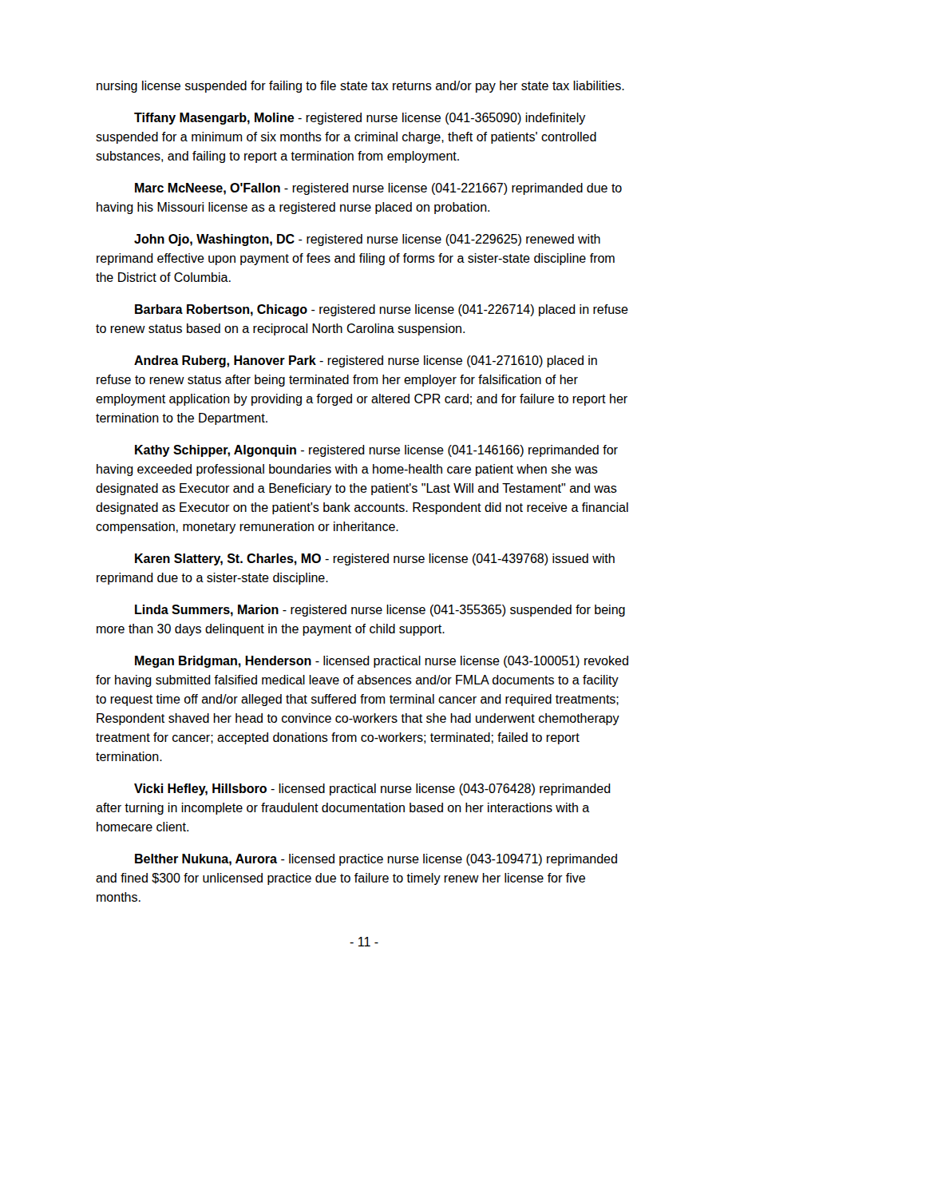nursing license suspended for failing to file state tax returns and/or pay her state tax liabilities.
Tiffany Masengarb, Moline - registered nurse license (041-365090) indefinitely suspended for a minimum of six months for a criminal charge, theft of patients' controlled substances, and failing to report a termination from employment.
Marc McNeese, O'Fallon - registered nurse license (041-221667) reprimanded due to having his Missouri license as a registered nurse placed on probation.
John Ojo, Washington, DC - registered nurse license (041-229625) renewed with reprimand effective upon payment of fees and filing of forms for a sister-state discipline from the District of Columbia.
Barbara Robertson, Chicago - registered nurse license (041-226714) placed in refuse to renew status based on a reciprocal North Carolina suspension.
Andrea Ruberg, Hanover Park - registered nurse license (041-271610) placed in refuse to renew status after being terminated from her employer for falsification of her employment application by providing a forged or altered CPR card; and for failure to report her termination to the Department.
Kathy Schipper, Algonquin - registered nurse license (041-146166) reprimanded for having exceeded professional boundaries with a home-health care patient when she was designated as Executor and a Beneficiary to the patient's "Last Will and Testament" and was designated as Executor on the patient's bank accounts. Respondent did not receive a financial compensation, monetary remuneration or inheritance.
Karen Slattery, St. Charles, MO - registered nurse license (041-439768) issued with reprimand due to a sister-state discipline.
Linda Summers, Marion - registered nurse license (041-355365) suspended for being more than 30 days delinquent in the payment of child support.
Megan Bridgman, Henderson - licensed practical nurse license (043-100051) revoked for having submitted falsified medical leave of absences and/or FMLA documents to a facility to request time off and/or alleged that suffered from terminal cancer and required treatments; Respondent shaved her head to convince co-workers that she had underwent chemotherapy treatment for cancer; accepted donations from co-workers; terminated; failed to report termination.
Vicki Hefley, Hillsboro - licensed practical nurse license (043-076428) reprimanded after turning in incomplete or fraudulent documentation based on her interactions with a homecare client.
Belther Nukuna, Aurora - licensed practice nurse license (043-109471) reprimanded and fined $300 for unlicensed practice due to failure to timely renew her license for five months.
- 11 -